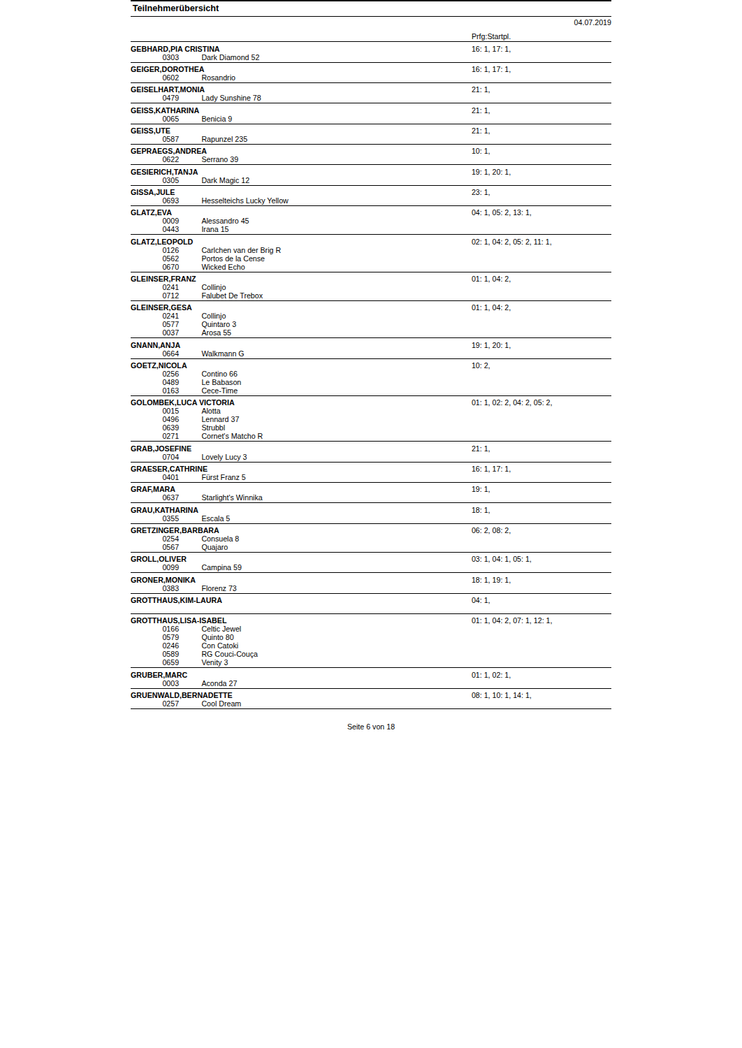Teilnehmerübersicht
04.07.2019
| | | Prfg:Startpl. |
| GEBHARD,PIA CRISTINA | 16: 1, 17: 1, |
| 0303 | Dark Diamond 52 | |
| GEIGER,DOROTHEA | 16: 1, 17: 1, |
| 0602 | Rosandrio | |
| GEISELHART,MONIA | 21: 1, |
| 0479 | Lady Sunshine 78 | |
| GEISS,KATHARINA | 21: 1, |
| 0065 | Benicia 9 | |
| GEISS,UTE | 21: 1, |
| 0587 | Rapunzel 235 | |
| GEPRAEGS,ANDREA | 10: 1, |
| 0622 | Serrano 39 | |
| GESIERICH,TANJA | 19: 1, 20: 1, |
| 0305 | Dark Magic 12 | |
| GISSA,JULE | 23: 1, |
| 0693 | Hesselteichs Lucky Yellow | |
| GLATZ,EVA | 04: 1, 05: 2, 13: 1, |
| 0009 | Alessandro 45 | |
| 0443 | Irana 15 | |
| GLATZ,LEOPOLD | 02: 1, 04: 2, 05: 2, 11: 1, |
| 0126 | Carlchen van der Brig R | |
| 0562 | Portos de la Cense | |
| 0670 | Wicked Echo | |
| GLEINSER,FRANZ | 01: 1, 04: 2, |
| 0241 | Collinjo | |
| 0712 | Falubet De Trebox | |
| GLEINSER,GESA | 01: 1, 04: 2, |
| 0241 | Collinjo | |
| 0577 | Quintaro 3 | |
| 0037 | Arosa 55 | |
| GNANN,ANJA | 19: 1, 20: 1, |
| 0664 | Walkmann G | |
| GOETZ,NICOLA | 10: 2, |
| 0256 | Contino 66 | |
| 0489 | Le Babason | |
| 0163 | Cece-Time | |
| GOLOMBEK,LUCA VICTORIA | 01: 1, 02: 2, 04: 2, 05: 2, |
| 0015 | Alotta | |
| 0496 | Lennard 37 | |
| 0639 | Strubbl | |
| 0271 | Cornet's Matcho R | |
| GRAB,JOSEFINE | 21: 1, |
| 0704 | Lovely Lucy 3 | |
| GRAESER,CATHRINE | 16: 1, 17: 1, |
| 0401 | Fürst Franz 5 | |
| GRAF,MARA | 19: 1, |
| 0637 | Starlight's Winnika | |
| GRAU,KATHARINA | 18: 1, |
| 0355 | Escala 5 | |
| GRETZINGER,BARBARA | 06: 2, 08: 2, |
| 0254 | Consuela 8 | |
| 0567 | Quajaro | |
| GROLL,OLIVER | 03: 1, 04: 1, 05: 1, |
| 0099 | Campina 59 | |
| GRONER,MONIKA | 18: 1, 19: 1, |
| 0383 | Florenz 73 | |
| GROTTHAUS,KIM-LAURA | 04: 1, |
| GROTTHAUS,LISA-ISABEL | 01: 1, 04: 2, 07: 1, 12: 1, |
| 0166 | Celtic Jewel | |
| 0579 | Quinto 80 | |
| 0246 | Con Catoki | |
| 0589 | RG Couci-Couça | |
| 0659 | Venity 3 | |
| GRUBER,MARC | 01: 1, 02: 1, |
| 0003 | Aconda 27 | |
| GRUENWALD,BERNADETTE | 08: 1, 10: 1, 14: 1, |
| 0257 | Cool Dream | |
Seite 6 von 18